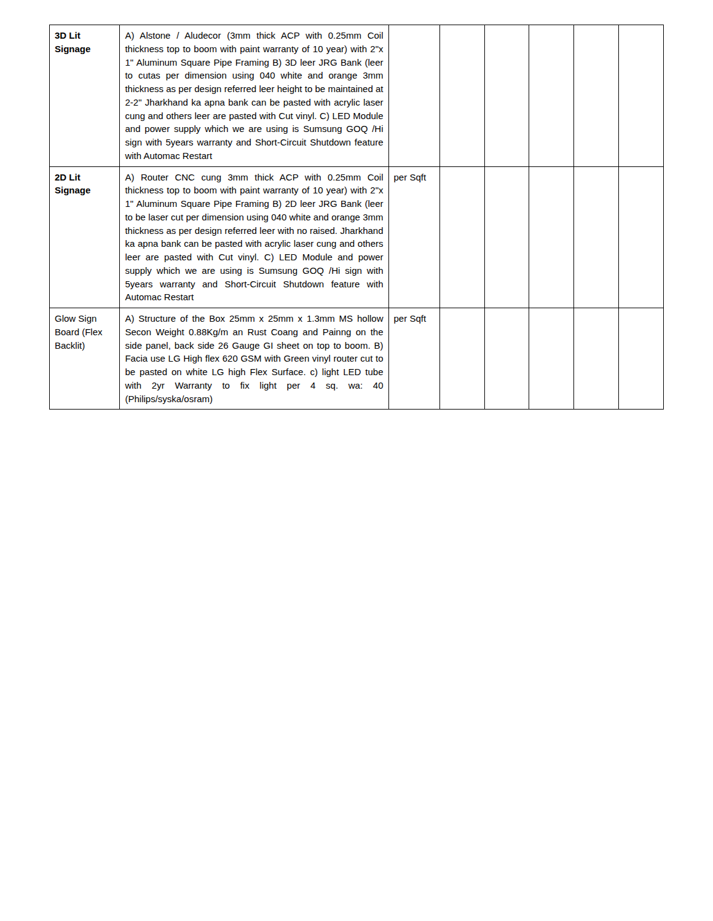| 3D Lit Signage | A) Alstone / Aludecor (3mm thick ACP with 0.25mm Coil thickness top to boom with paint warranty of 10 year) with 2"x 1" Aluminum Square Pipe Framing B) 3D leer JRG Bank (leer to cutas per dimension using 040 white and orange 3mm thickness as per design referred leer height to be maintained at 2-2" Jharkhand ka apna bank can be pasted with acrylic laser cung and others leer are pasted with Cut vinyl. C) LED Module and power supply which we are using is Sumsung GOQ /Hi sign with 5years warranty and Short-Circuit Shutdown feature with Automac Restart | | | | | | |
| 2D Lit Signage | A) Router CNC cung 3mm thick ACP with 0.25mm Coil thickness top to boom with paint warranty of 10 year) with 2"x 1" Aluminum Square Pipe Framing B) 2D leer JRG Bank (leer to be laser cut per dimension using 040 white and orange 3mm thickness as per design referred leer with no raised. Jharkhand ka apna bank can be pasted with acrylic laser cung and others leer are pasted with Cut vinyl. C) LED Module and power supply which we are using is Sumsung GOQ /Hi sign with 5years warranty and Short-Circuit Shutdown feature with Automac Restart | per Sqft | | | | | |
| Glow Sign Board (Flex Backlit) | A) Structure of the Box 25mm x 25mm x 1.3mm MS hollow Secon Weight 0.88Kg/m an Rust Coang and Painng on the side panel, back side 26 Gauge GI sheet on top to boom. B) Facia use LG High flex 620 GSM with Green vinyl router cut to be pasted on white LG high Flex Surface. c) light LED tube with 2yr Warranty to fix light per 4 sq. wa: 40 (Philips/syska/osram) | per Sqft | | | | | |